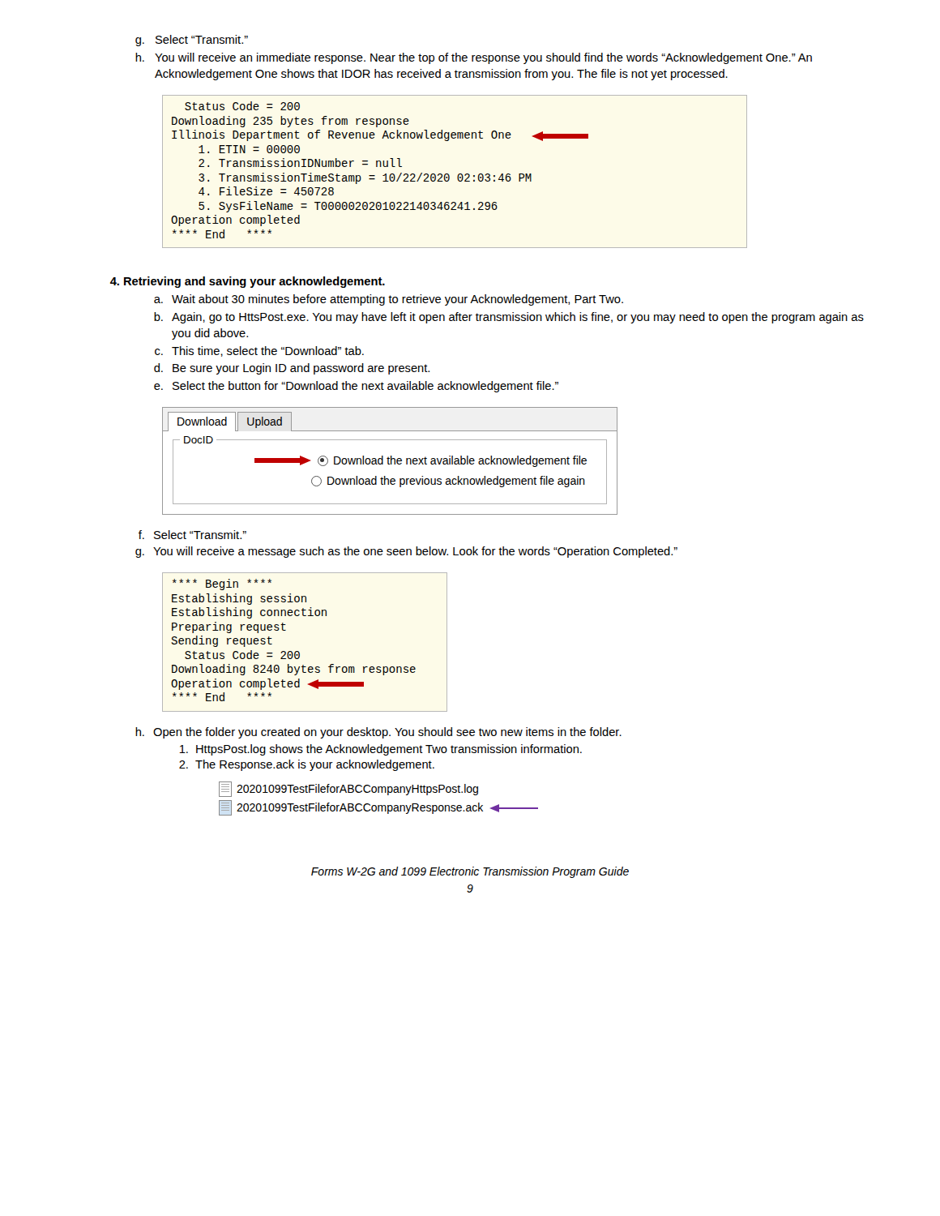Select “Transmit.”
You will receive an immediate response. Near the top of the response you should find the words “Acknowledgement One.” An Acknowledgement One shows that IDOR has received a transmission from you. The file is not yet processed.
  Status Code = 200
Downloading 235 bytes from response
Illinois Department of Revenue Acknowledgement One   
    1. ETIN = 00000
    2. TransmissionIDNumber = null
    3. TransmissionTimeStamp = 10/22/2020 02:03:46 PM
    4. FileSize = 450728
    5. SysFileName = T0000020201022140346241.296
Operation completed
**** End   ****
Retrieving and saving your acknowledgement.
Wait about 30 minutes before attempting to retrieve your Acknowledgement, Part Two.
Again, go to HttsPost.exe. You may have left it open after transmission which is fine, or you may need to open the program again as you did above.
This time, select the “Download” tab.
Be sure your Login ID and password are present.
Select the button for “Download the next available acknowledgement file.”
Download Upload
DocID
Download the next available acknowledgement file
Download the previous acknowledgement file again
Select “Transmit.”
You will receive a message such as the one seen below. Look for the words “Operation Completed.”
**** Begin ****
Establishing session
Establishing connection
Preparing request
Sending request
  Status Code = 200
Downloading 8240 bytes from response
Operation completed 
**** End   ****
Open the folder you created on your desktop. You should see two new items in the folder.
HttpsPost.log shows the Acknowledgement Two transmission information.
The Response.ack is your acknowledgement.
20201099TestFileforABCCompanyHttpsPost.log
20201099TestFileforABCCompanyResponse.ack
Forms W-2G and 1099 Electronic Transmission Program Guide
9